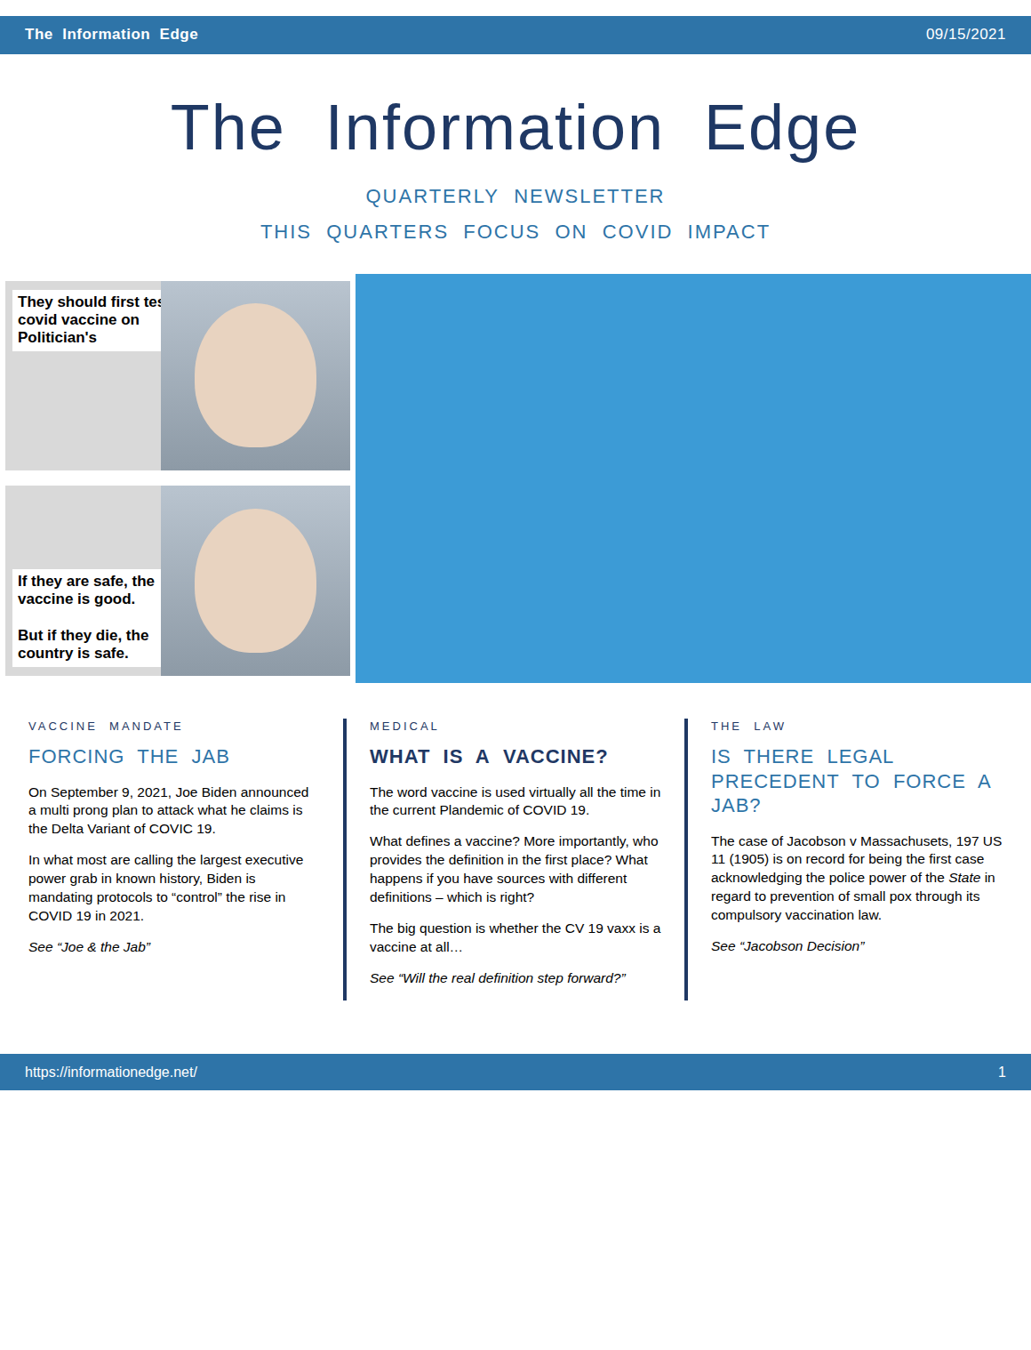The Information Edge
09/15/2021
The Information Edge
QUARTERLY NEWSLETTER
THIS QUARTERS FOCUS ON COVID IMPACT
They should first test the covid vaccine on Politician's
If they are safe, the vaccine is good.
But if they die, the country is safe.
Vaccine Mandate
FORCING THE JAB
On September 9, 2021, Joe Biden announced a multi prong plan to attack what he claims is the Delta Variant of COVIC 19.
In what most are calling the largest executive power grab in known history, Biden is mandating protocols to “control” the rise in COVID 19 in 2021.
See “Joe & the Jab”
Medical
WHAT IS A VACCINE?
The word vaccine is used virtually all the time in the current Plandemic of COVID 19.
What defines a vaccine? More importantly, who provides the definition in the first place? What happens if you have sources with different definitions – which is right?
The big question is whether the CV 19 vaxx is a vaccine at all…
See “Will the real definition step forward?”
The Law
IS THERE LEGAL PRECEDENT TO FORCE A JAB?
The case of Jacobson v Massachusets, 197 US 11 (1905) is on record for being the first case acknowledging the police power of the State in regard to prevention of small pox through its compulsory vaccination law.
See “Jacobson Decision”
https://informationedge.net/
1